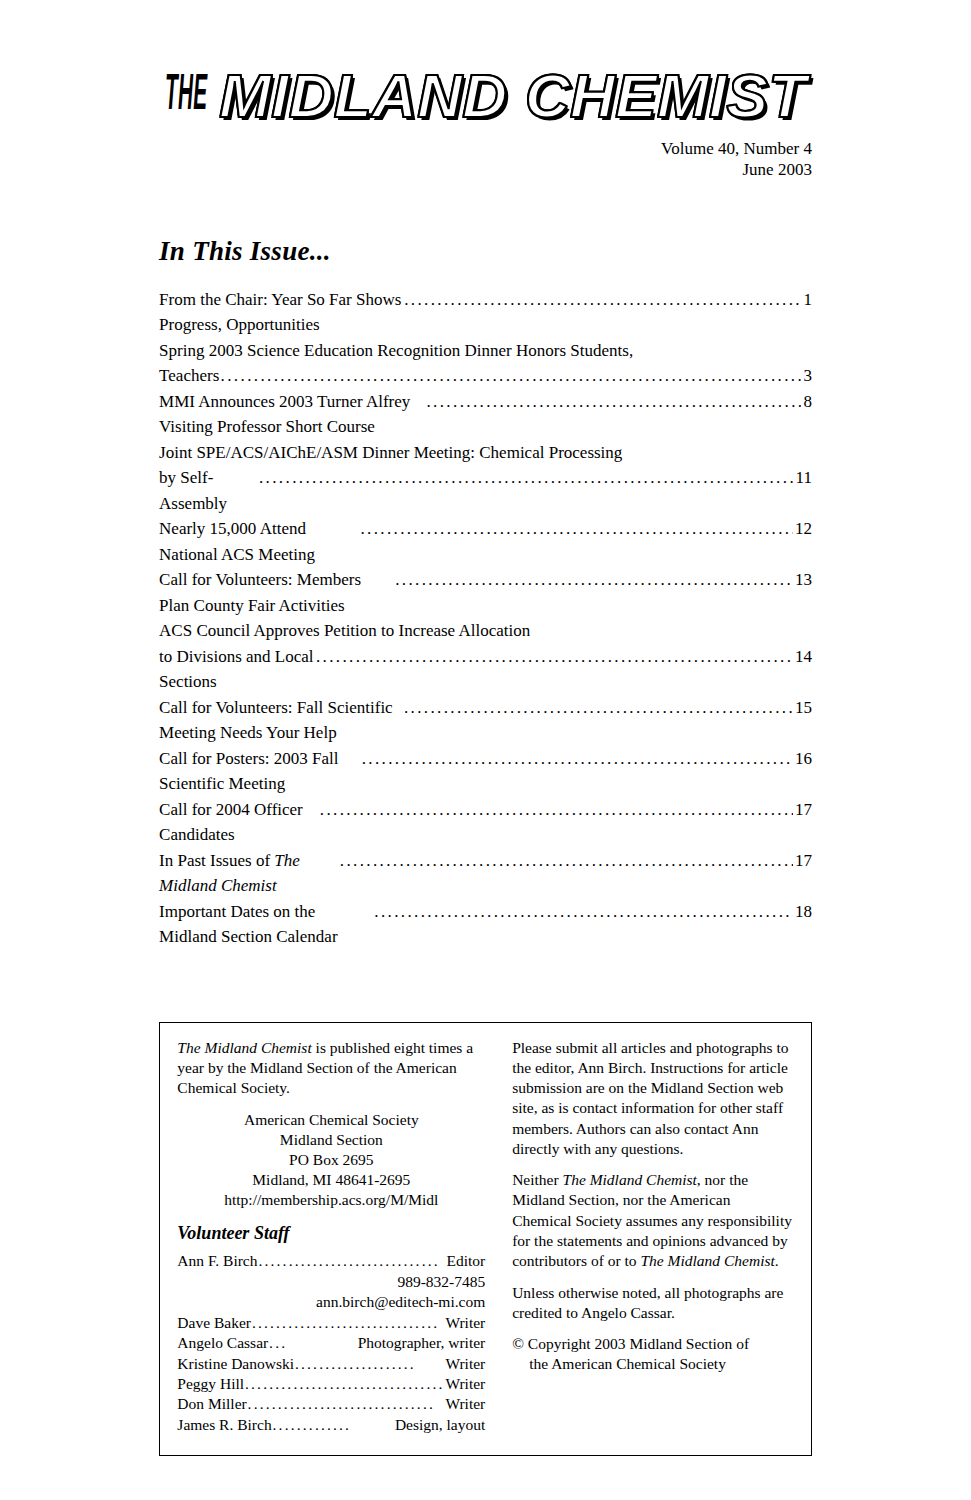THE MIDLAND CHEMIST
Volume 40, Number 4
June 2003
In This Issue...
From the Chair: Year So Far Shows Progress, Opportunities .................................................................................................... 1
Spring 2003 Science Education Recognition Dinner Honors Students,
Teachers .................................................................................................... 3
MMI Announces 2003 Turner Alfrey Visiting Professor Short Course .................................................................................................... 8
Joint SPE/ACS/AIChE/ASM Dinner Meeting: Chemical Processing
by Self-Assembly .................................................................................................... 11
Nearly 15,000 Attend National ACS Meeting .................................................................................................... 12
Call for Volunteers: Members Plan County Fair Activities .................................................................................................... 13
ACS Council Approves Petition to Increase Allocation
to Divisions and Local Sections .................................................................................................... 14
Call for Volunteers: Fall Scientific Meeting Needs Your Help .................................................................................................... 15
Call for Posters: 2003 Fall Scientific Meeting .................................................................................................... 16
Call for 2004 Officer Candidates .................................................................................................... 17
In Past Issues of The Midland Chemist .................................................................................................... 17
Important Dates on the Midland Section Calendar .................................................................................................... 18
The Midland Chemist is published eight times a year by the Midland Section of the American Chemical Society.
American Chemical Society
Midland Section
PO Box 2695
Midland, MI 48641-2695
http://membership.acs.org/M/Midl
Volunteer Staff
Ann F. Birch .............................. Editor
989-832-7485 ann.birch@editech-mi.com
Dave Baker ............................... Writer
Angelo Cassar ... Photographer, writer
Kristine Danowski .................... Writer
Peggy Hill ................................. Writer
Don Miller ............................... Writer
James R. Birch ............. Design, layout
Please submit all articles and photographs to the editor, Ann Birch. Instructions for article submission are on the Midland Section web site, as is contact information for other staff members. Authors can also contact Ann directly with any questions.
Neither The Midland Chemist, nor the Midland Section, nor the American Chemical Society assumes any responsibility for the statements and opinions advanced by contributors of or to The Midland Chemist.
Unless otherwise noted, all photographs are credited to Angelo Cassar.
© Copyright 2003 Midland Section of the American Chemical Society